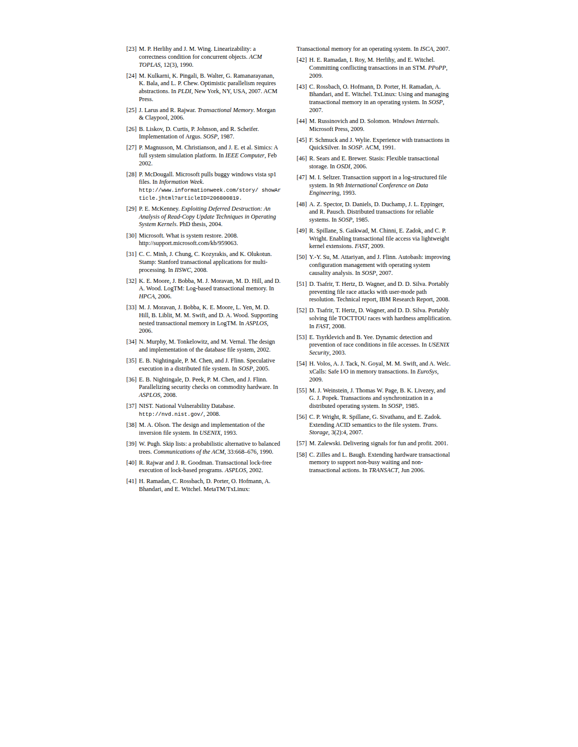[23] M. P. Herlihy and J. M. Wing. Linearizability: a correctness condition for concurrent objects. ACM TOPLAS, 12(3), 1990.
[24] M. Kulkarni, K. Pingali, B. Walter, G. Ramanarayanan, K. Bala, and L. P. Chew. Optimistic parallelism requires abstractions. In PLDI, New York, NY, USA, 2007. ACM Press.
[25] J. Larus and R. Rajwar. Transactional Memory. Morgan & Claypool, 2006.
[26] B. Liskov, D. Curtis, P. Johnson, and R. Scheifer. Implementation of Argus. SOSP, 1987.
[27] P. Magnusson, M. Christianson, and J. E. et al. Simics: A full system simulation platform. In IEEE Computer, Feb 2002.
[28] P. McDougall. Microsoft pulls buggy windows vista sp1 files. In Information Week.
http://www.informationweek.com/story/ showArticle.jhtml?articleID=206800819.
[29] P. E. McKenney. Exploiting Deferred Destruction: An Analysis of Read-Copy Update Techniques in Operating System Kernels. PhD thesis, 2004.
[30] Microsoft. What is system restore. 2008. http://support.microsoft.com/kb/959063.
[31] C. C. Minh, J. Chung, C. Kozyrakis, and K. Olukotun. Stamp: Stanford transactional applications for multi-processing. In IISWC, 2008.
[32] K. E. Moore, J. Bobba, M. J. Moravan, M. D. Hill, and D. A. Wood. LogTM: Log-based transactional memory. In HPCA, 2006.
[33] M. J. Moravan, J. Bobba, K. E. Moore, L. Yen, M. D. Hill, B. Liblit, M. M. Swift, and D. A. Wood. Supporting nested transactional memory in LogTM. In ASPLOS, 2006.
[34] N. Murphy, M. Tonkelowitz, and M. Vernal. The design and implementation of the database file system, 2002.
[35] E. B. Nightingale, P. M. Chen, and J. Flinn. Speculative execution in a distributed file system. In SOSP, 2005.
[36] E. B. Nightingale, D. Peek, P. M. Chen, and J. Flinn. Parallelizing security checks on commodity hardware. In ASPLOS, 2008.
[37] NIST. National Vulnerability Database.
http://nvd.nist.gov/, 2008.
[38] M. A. Olson. The design and implementation of the inversion file system. In USENIX, 1993.
[39] W. Pugh. Skip lists: a probabilistic alternative to balanced trees. Communications of the ACM, 33:668–676, 1990.
[40] R. Rajwar and J. R. Goodman. Transactional lock-free execution of lock-based programs. ASPLOS, 2002.
[41] H. Ramadan, C. Rossbach, D. Porter, O. Hofmann, A. Bhandari, and E. Witchel. MetaTM/TxLinux:
Transactional memory for an operating system. In ISCA, 2007.
[42] H. E. Ramadan, I. Roy, M. Herlihy, and E. Witchel. Committing conflicting transactions in an STM. PPoPP, 2009.
[43] C. Rossbach, O. Hofmann, D. Porter, H. Ramadan, A. Bhandari, and E. Witchel. TxLinux: Using and managing transactional memory in an operating system. In SOSP, 2007.
[44] M. Russinovich and D. Solomon. Windows Internals. Microsoft Press, 2009.
[45] F. Schmuck and J. Wylie. Experience with transactions in QuickSilver. In SOSP. ACM, 1991.
[46] R. Sears and E. Brewer. Stasis: Flexible transactional storage. In OSDI, 2006.
[47] M. I. Seltzer. Transaction support in a log-structured file system. In 9th International Conference on Data Engineering, 1993.
[48] A. Z. Spector, D. Daniels, D. Duchamp, J. L. Eppinger, and R. Pausch. Distributed transactions for reliable systems. In SOSP, 1985.
[49] R. Spillane, S. Gaikwad, M. Chinni, E. Zadok, and C. P. Wright. Enabling transactional file access via lightweight kernel extensions. FAST, 2009.
[50] Y.-Y. Su, M. Attariyan, and J. Flinn. Autobash: improving configuration management with operating system causality analysis. In SOSP, 2007.
[51] D. Tsafrir, T. Hertz, D. Wagner, and D. D. Silva. Portably preventing file race attacks with user-mode path resolution. Technical report, IBM Research Report, 2008.
[52] D. Tsafrir, T. Hertz, D. Wagner, and D. D. Silva. Portably solving file TOCTTOU races with hardness amplification. In FAST, 2008.
[53] E. Tsyrklevich and B. Yee. Dynamic detection and prevention of race conditions in file accesses. In USENIX Security, 2003.
[54] H. Volos, A. J. Tack, N. Goyal, M. M. Swift, and A. Welc. xCalls: Safe I/O in memory transactions. In EuroSys, 2009.
[55] M. J. Weinstein, J. Thomas W. Page, B. K. Livezey, and G. J. Popek. Transactions and synchronization in a distributed operating system. In SOSP, 1985.
[56] C. P. Wright, R. Spillane, G. Sivathanu, and E. Zadok. Extending ACID semantics to the file system. Trans. Storage, 3(2):4, 2007.
[57] M. Zalewski. Delivering signals for fun and profit. 2001.
[58] C. Zilles and L. Baugh. Extending hardware transactional memory to support non-busy waiting and non-transactional actions. In TRANSACT, Jun 2006.